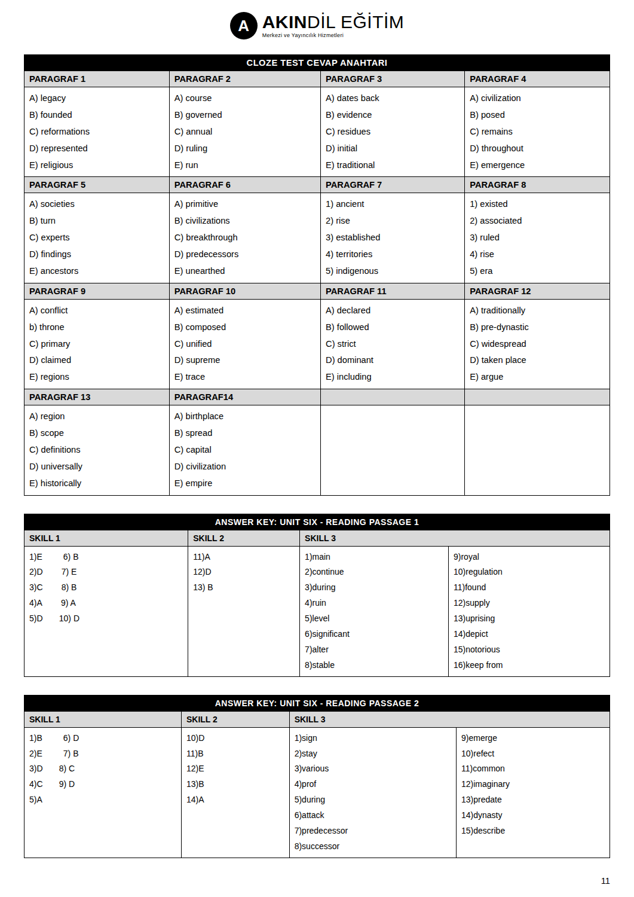A
AKINDİL EĞİTİM
Merkezi ve Yayıncılık Hizmetleri
| CLOZE TEST CEVAP ANAHTARI |
| PARAGRAF 1 | PARAGRAF 2 | PARAGRAF 3 | PARAGRAF 4 |
| A) legacy B) founded C) reformations D) represented E) religious | A) course B) governed C) annual D) ruling E) run | A) dates back B) evidence C) residues D) initial E) traditional | A) civilization B) posed C) remains D) throughout E) emergence |
| PARAGRAF 5 | PARAGRAF 6 | PARAGRAF 7 | PARAGRAF 8 |
| A) societies B) turn C) experts D) findings E) ancestors | A) primitive B) civilizations C) breakthrough D) predecessors E) unearthed | 1) ancient 2) rise 3) established 4) territories 5) indigenous | 1) existed 2) associated 3) ruled 4) rise 5) era |
| PARAGRAF 9 | PARAGRAF 10 | PARAGRAF 11 | PARAGRAF 12 |
| A) conflict b) throne C) primary D) claimed E) regions | A) estimated B) composed C) unified D) supreme E) trace | A) declared B) followed C) strict D) dominant E) including | A) traditionally B) pre-dynastic C) widespread D) taken place E) argue |
| PARAGRAF 13 | PARAGRAF14 | | |
| A) region B) scope C) definitions D) universally E) historically | A) birthplace B) spread C) capital D) civilization E) empire | | |
| ANSWER KEY: UNIT SIX - READING PASSAGE 1 |
| SKILL 1 | SKILL 2 | SKILL 3 |
| 1)E 6) B 2)D 7) E 3)C 8) B 4)A 9) A 5)D 10) D | 11)A 12)D 13) B | 1)main 2)continue 3)during 4)ruin 5)level 6)significant 7)alter 8)stable | 9)royal 10)regulation 11)found 12)supply 13)uprising 14)depict 15)notorious 16)keep from |
| ANSWER KEY: UNIT SIX - READING PASSAGE 2 |
| SKILL 1 | SKILL 2 | SKILL 3 |
| 1)B 6) D 2)E 7) B 3)D 8) C 4)C 9) D 5)A | 10)D 11)B 12)E 13)B 14)A | 1)sign 2)stay 3)various 4)prof 5)during 6)attack 7)predecessor 8)successor | 9)emerge 10)refect 11)common 12)imaginary 13)predate 14)dynasty 15)describe |
11